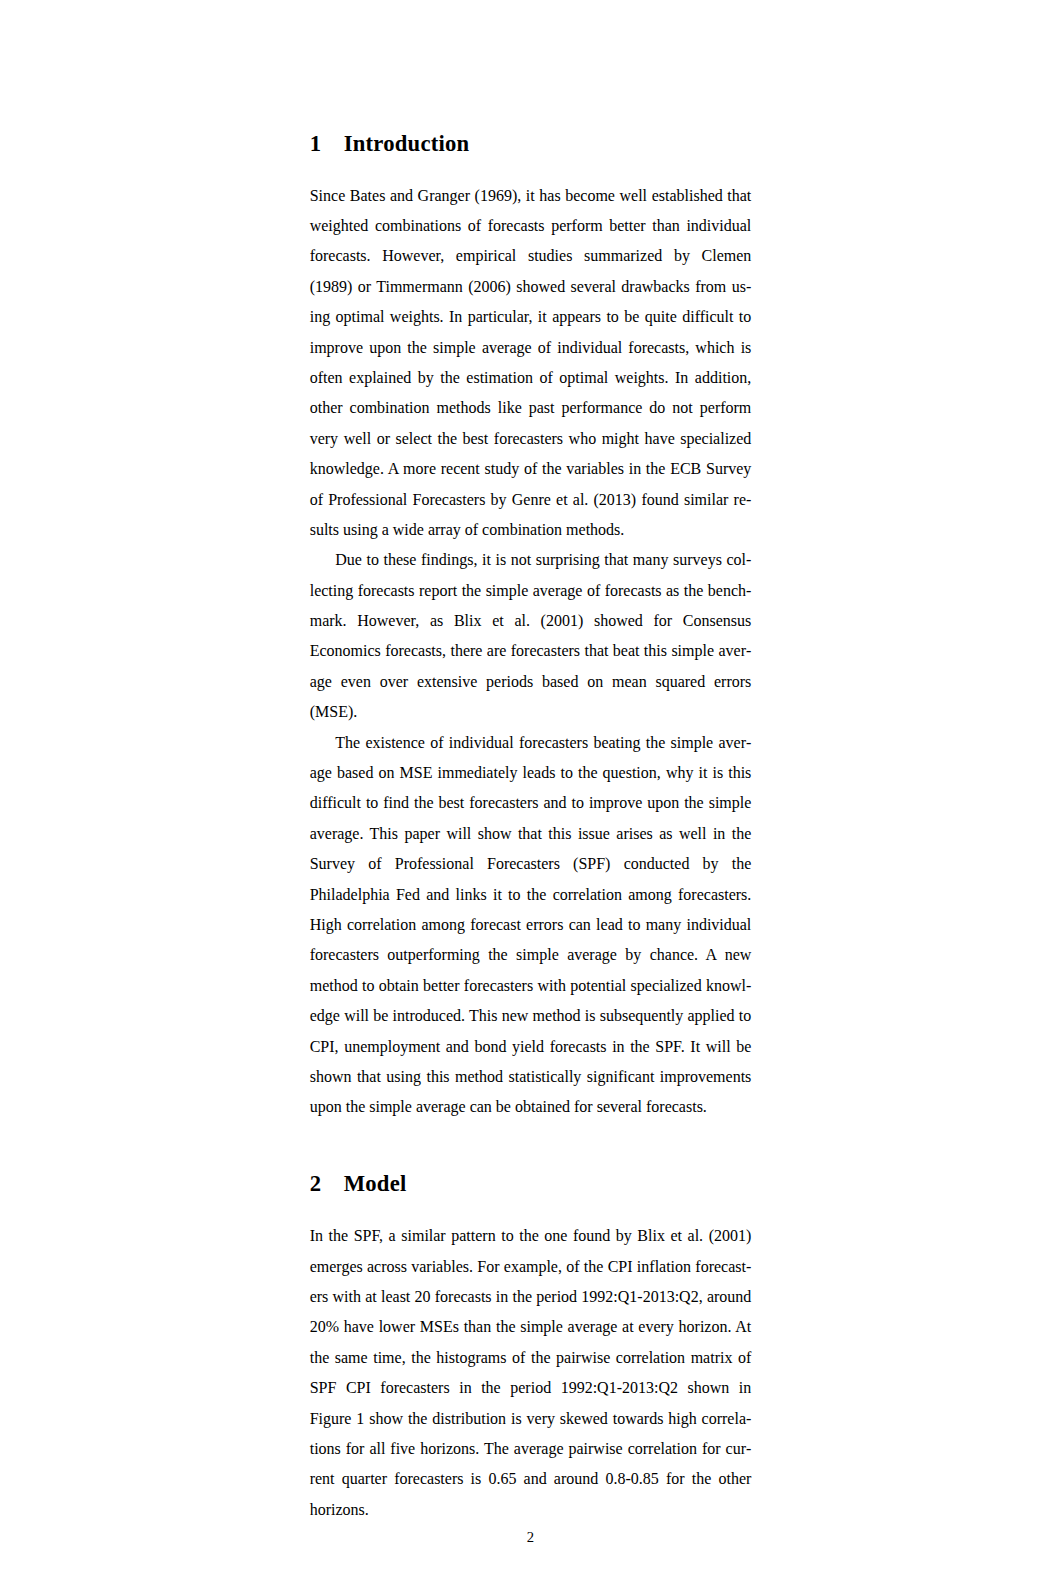1 Introduction
Since Bates and Granger (1969), it has become well established that weighted combinations of forecasts perform better than individual forecasts. However, empirical studies summarized by Clemen (1989) or Timmermann (2006) showed several drawbacks from using optimal weights. In particular, it appears to be quite difficult to improve upon the simple average of individual forecasts, which is often explained by the estimation of optimal weights. In addition, other combination methods like past performance do not perform very well or select the best forecasters who might have specialized knowledge. A more recent study of the variables in the ECB Survey of Professional Forecasters by Genre et al. (2013) found similar results using a wide array of combination methods.
Due to these findings, it is not surprising that many surveys collecting forecasts report the simple average of forecasts as the benchmark. However, as Blix et al. (2001) showed for Consensus Economics forecasts, there are forecasters that beat this simple average even over extensive periods based on mean squared errors (MSE).
The existence of individual forecasters beating the simple average based on MSE immediately leads to the question, why it is this difficult to find the best forecasters and to improve upon the simple average. This paper will show that this issue arises as well in the Survey of Professional Forecasters (SPF) conducted by the Philadelphia Fed and links it to the correlation among forecasters. High correlation among forecast errors can lead to many individual forecasters outperforming the simple average by chance. A new method to obtain better forecasters with potential specialized knowledge will be introduced. This new method is subsequently applied to CPI, unemployment and bond yield forecasts in the SPF. It will be shown that using this method statistically significant improvements upon the simple average can be obtained for several forecasts.
2 Model
In the SPF, a similar pattern to the one found by Blix et al. (2001) emerges across variables. For example, of the CPI inflation forecasters with at least 20 forecasts in the period 1992:Q1-2013:Q2, around 20% have lower MSEs than the simple average at every horizon. At the same time, the histograms of the pairwise correlation matrix of SPF CPI forecasters in the period 1992:Q1-2013:Q2 shown in Figure 1 show the distribution is very skewed towards high correlations for all five horizons. The average pairwise correlation for current quarter forecasters is 0.65 and around 0.8-0.85 for the other horizons.
2